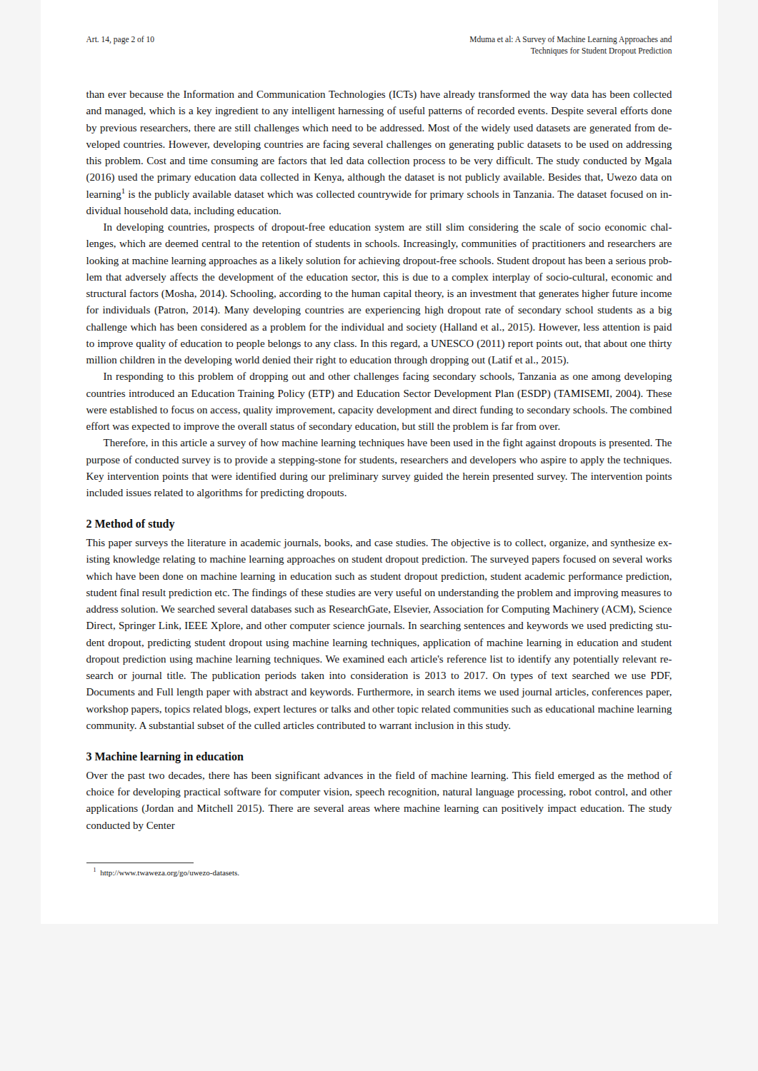Art. 14, page 2 of 10
Mduma et al: A Survey of Machine Learning Approaches and
Techniques for Student Dropout Prediction
than ever because the Information and Communication Technologies (ICTs) have already transformed the way data has been collected and managed, which is a key ingredient to any intelligent harnessing of useful patterns of recorded events. Despite several efforts done by previous researchers, there are still challenges which need to be addressed. Most of the widely used datasets are generated from developed countries. However, developing countries are facing several challenges on generating public datasets to be used on addressing this problem. Cost and time consuming are factors that led data collection process to be very difficult. The study conducted by Mgala (2016) used the primary education data collected in Kenya, although the dataset is not publicly available. Besides that, Uwezo data on learning1 is the publicly available dataset which was collected countrywide for primary schools in Tanzania. The dataset focused on individual household data, including education.
In developing countries, prospects of dropout-free education system are still slim considering the scale of socio economic challenges, which are deemed central to the retention of students in schools. Increasingly, communities of practitioners and researchers are looking at machine learning approaches as a likely solution for achieving dropout-free schools. Student dropout has been a serious problem that adversely affects the development of the education sector, this is due to a complex interplay of socio-cultural, economic and structural factors (Mosha, 2014). Schooling, according to the human capital theory, is an investment that generates higher future income for individuals (Patron, 2014). Many developing countries are experiencing high dropout rate of secondary school students as a big challenge which has been considered as a problem for the individual and society (Halland et al., 2015). However, less attention is paid to improve quality of education to people belongs to any class. In this regard, a UNESCO (2011) report points out, that about one thirty million children in the developing world denied their right to education through dropping out (Latif et al., 2015).
In responding to this problem of dropping out and other challenges facing secondary schools, Tanzania as one among developing countries introduced an Education Training Policy (ETP) and Education Sector Development Plan (ESDP) (TAMISEMI, 2004). These were established to focus on access, quality improvement, capacity development and direct funding to secondary schools. The combined effort was expected to improve the overall status of secondary education, but still the problem is far from over.
Therefore, in this article a survey of how machine learning techniques have been used in the fight against dropouts is presented. The purpose of conducted survey is to provide a stepping-stone for students, researchers and developers who aspire to apply the techniques. Key intervention points that were identified during our preliminary survey guided the herein presented survey. The intervention points included issues related to algorithms for predicting dropouts.
2 Method of study
This paper surveys the literature in academic journals, books, and case studies. The objective is to collect, organize, and synthesize existing knowledge relating to machine learning approaches on student dropout prediction. The surveyed papers focused on several works which have been done on machine learning in education such as student dropout prediction, student academic performance prediction, student final result prediction etc. The findings of these studies are very useful on understanding the problem and improving measures to address solution. We searched several databases such as ResearchGate, Elsevier, Association for Computing Machinery (ACM), Science Direct, Springer Link, IEEE Xplore, and other computer science journals. In searching sentences and keywords we used predicting student dropout, predicting student dropout using machine learning techniques, application of machine learning in education and student dropout prediction using machine learning techniques. We examined each article's reference list to identify any potentially relevant research or journal title. The publication periods taken into consideration is 2013 to 2017. On types of text searched we use PDF, Documents and Full length paper with abstract and keywords. Furthermore, in search items we used journal articles, conferences paper, workshop papers, topics related blogs, expert lectures or talks and other topic related communities such as educational machine learning community. A substantial subset of the culled articles contributed to warrant inclusion in this study.
3 Machine learning in education
Over the past two decades, there has been significant advances in the field of machine learning. This field emerged as the method of choice for developing practical software for computer vision, speech recognition, natural language processing, robot control, and other applications (Jordan and Mitchell 2015). There are several areas where machine learning can positively impact education. The study conducted by Center
1 http://www.twaweza.org/go/uwezo-datasets.